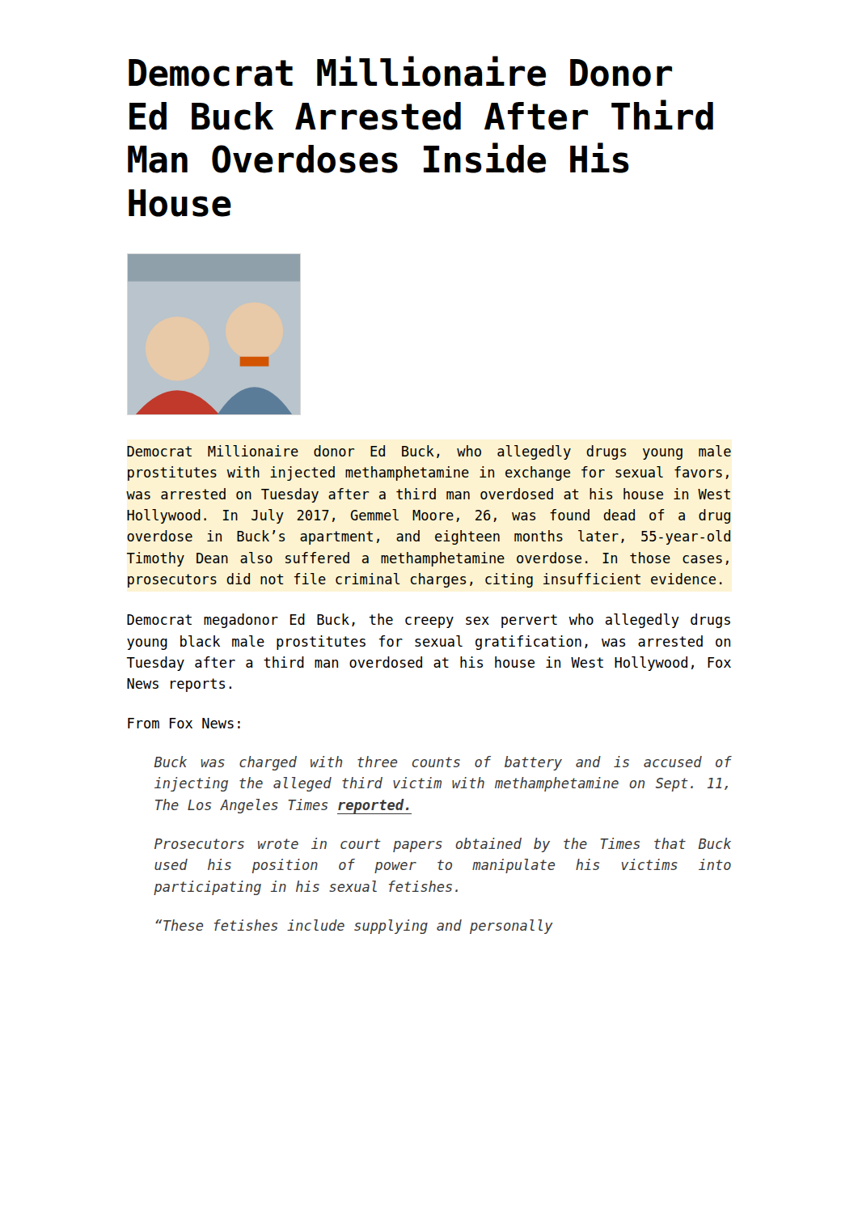Democrat Millionaire Donor Ed Buck Arrested After Third Man Overdoses Inside His House
Democrat Millionaire donor Ed Buck, who allegedly drugs young male prostitutes with injected methamphetamine in exchange for sexual favors, was arrested on Tuesday after a third man overdosed at his house in West Hollywood. In July 2017, Gemmel Moore, 26, was found dead of a drug overdose in Buck’s apartment, and eighteen months later, 55-year-old Timothy Dean also suffered a methamphetamine overdose. In those cases, prosecutors did not file criminal charges, citing insufficient evidence.
Democrat megadonor Ed Buck, the creepy sex pervert who allegedly drugs young black male prostitutes for sexual gratification, was arrested on Tuesday after a third man overdosed at his house in West Hollywood, Fox News reports.
From Fox News:
Buck was charged with three counts of battery and is accused of injecting the alleged third victim with methamphetamine on Sept. 11, The Los Angeles Times reported.
Prosecutors wrote in court papers obtained by the Times that Buck used his position of power to manipulate his victims into participating in his sexual fetishes.
“These fetishes include supplying and personally